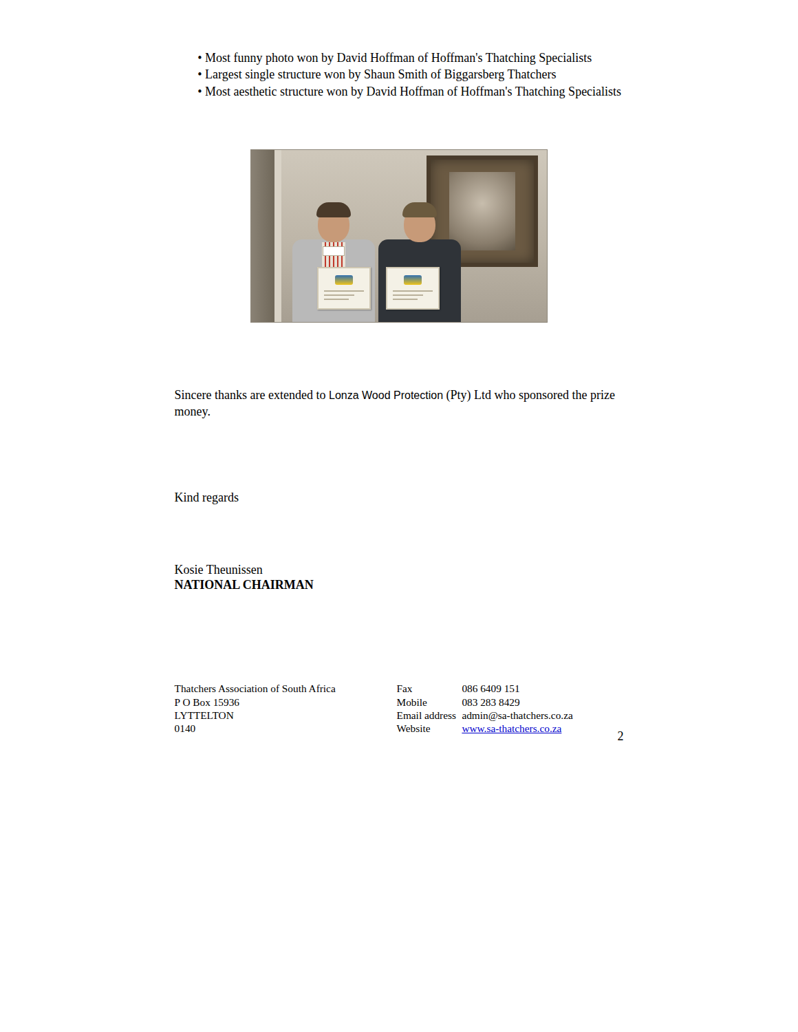• Most funny photo won by David Hoffman of Hoffman's Thatching Specialists
• Largest single structure won by Shaun Smith of Biggarsberg Thatchers
• Most aesthetic structure won by David Hoffman of Hoffman's Thatching Specialists
Sincere thanks are extended to Lonza Wood Protection (Pty) Ltd who sponsored the prize money.
Kind regards
Kosie Theunissen NATIONAL CHAIRMAN
| Thatchers Association of South Africa | Fax | 086 6409 151 |
| P O Box 15936 | Mobile | 083 283 8429 |
| LYTTELTON | Email address | admin@sa-thatchers.co.za |
| 0140 | Website | www.sa-thatchers.co.za |
2